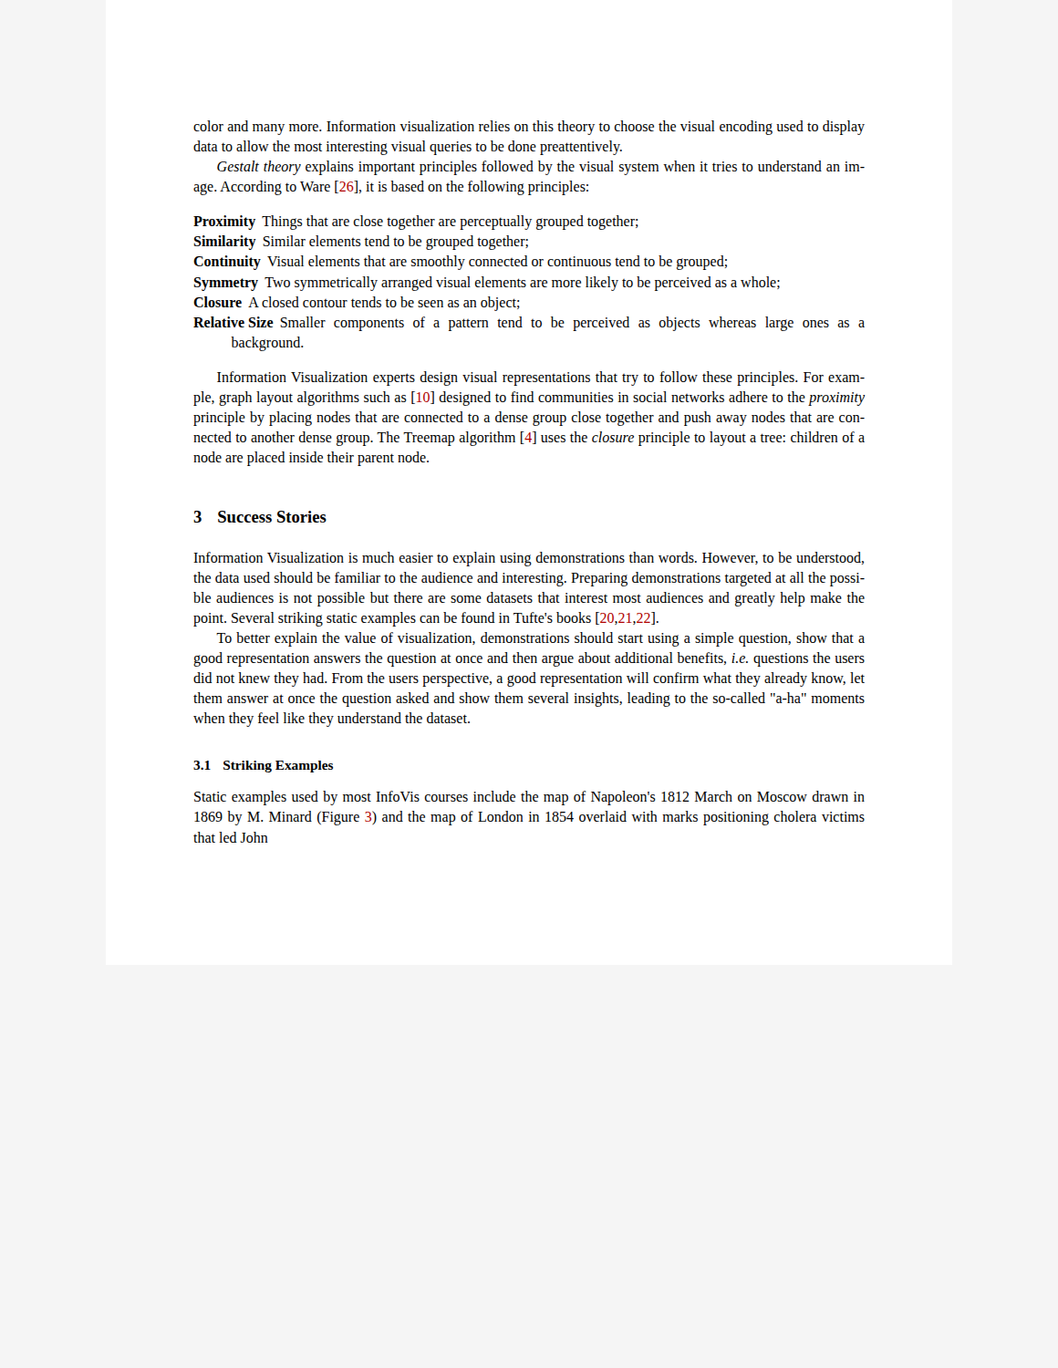color and many more. Information visualization relies on this theory to choose the visual encoding used to display data to allow the most interesting visual queries to be done preattentively.
Gestalt theory explains important principles followed by the visual system when it tries to understand an image. According to Ware [26], it is based on the following principles:
Proximity
Things that are close together are perceptually grouped together;
Similarity
Similar elements tend to be grouped together;
Continuity
Visual elements that are smoothly connected or continuous tend to be grouped;
Symmetry
Two symmetrically arranged visual elements are more likely to be perceived as a whole;
Closure
A closed contour tends to be seen as an object;
Relative Size
Smaller components of a pattern tend to be perceived as objects whereas large ones as a background.
Information Visualization experts design visual representations that try to follow these principles. For example, graph layout algorithms such as [10] designed to find communities in social networks adhere to the proximity principle by placing nodes that are connected to a dense group close together and push away nodes that are connected to another dense group. The Treemap algorithm [4] uses the closure principle to layout a tree: children of a node are placed inside their parent node.
3 Success Stories
Information Visualization is much easier to explain using demonstrations than words. However, to be understood, the data used should be familiar to the audience and interesting. Preparing demonstrations targeted at all the possible audiences is not possible but there are some datasets that interest most audiences and greatly help make the point. Several striking static examples can be found in Tufte's books [20,21,22].
To better explain the value of visualization, demonstrations should start using a simple question, show that a good representation answers the question at once and then argue about additional benefits, i.e. questions the users did not knew they had. From the users perspective, a good representation will confirm what they already know, let them answer at once the question asked and show them several insights, leading to the so-called "a-ha" moments when they feel like they understand the dataset.
3.1 Striking Examples
Static examples used by most InfoVis courses include the map of Napoleon's 1812 March on Moscow drawn in 1869 by M. Minard (Figure 3) and the map of London in 1854 overlaid with marks positioning cholera victims that led John